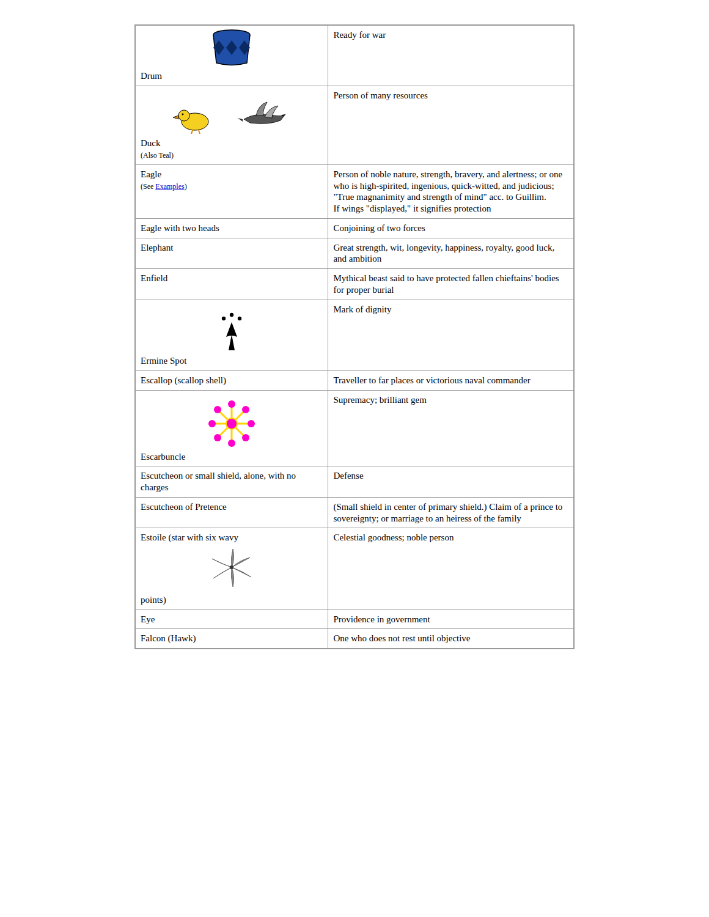| Drum | Ready for war |
| Duck (Also Teal) | Person of many resources |
| Eagle (See Examples ) | Person of noble nature, strength, bravery, and alertness; or one who is high-spirited, ingenious, quick-witted, and judicious; "True magnanimity and strength of mind" acc. to Guillim. If wings "displayed," it signifies protection |
| Eagle with two heads | Conjoining of two forces |
| Elephant | Great strength, wit, longevity, happiness, royalty, good luck, and ambition |
| Enfield | Mythical beast said to have protected fallen chieftains' bodies for proper burial |
| Ermine Spot | Mark of dignity |
| Escallop (scallop shell) | Traveller to far places or victorious naval commander |
| Escarbuncle | Supremacy; brilliant gem |
| Escutcheon or small shield, alone, with no charges | Defense |
| Escutcheon of Pretence | (Small shield in center of primary shield.) Claim of a prince to sovereignty; or marriage to an heiress of the family |
| Estoile (star with six wavy points) | Celestial goodness; noble person |
| Eye | Providence in government |
| Falcon (Hawk) | One who does not rest until objective |